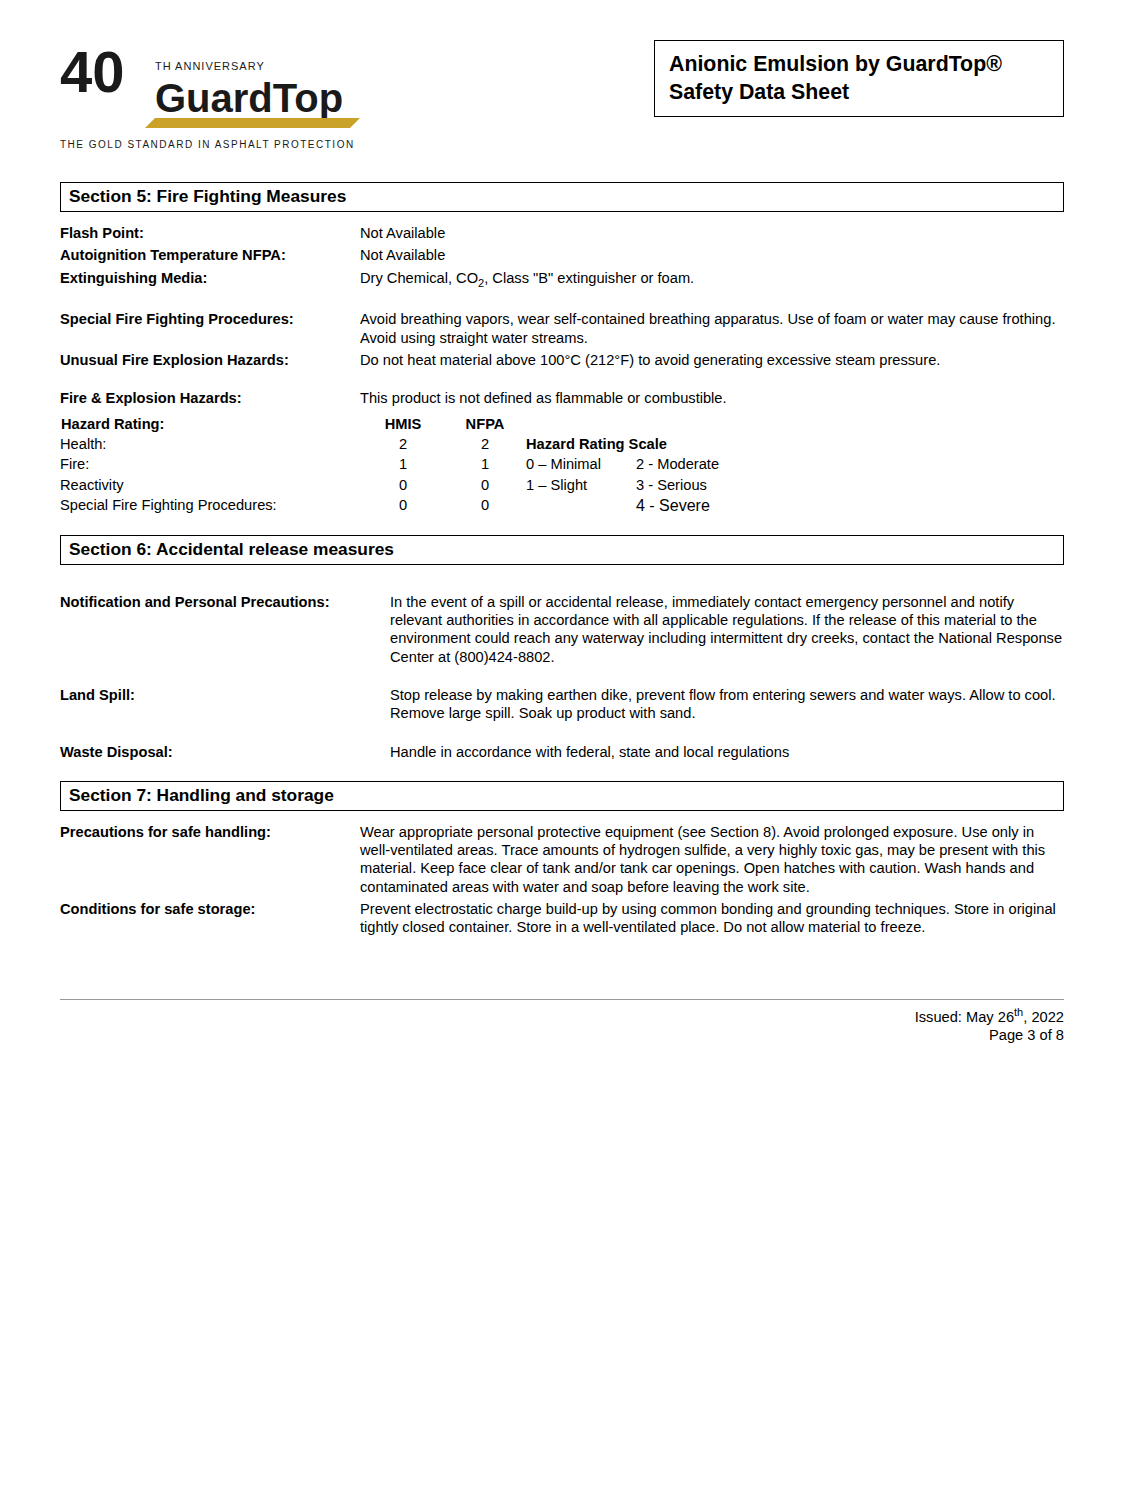40 TH ANNIVERSARY GuardTop THE GOLD STANDARD IN ASPHALT PROTECTION
Anionic Emulsion by GuardTop®
Safety Data Sheet
Section 5: Fire Fighting Measures
| Flash Point: | Not Available |
| Autoignition Temperature NFPA: | Not Available |
| Extinguishing Media: | Dry Chemical, CO 2 , Class "B" extinguisher or foam. |
| Special Fire Fighting Procedures: | Avoid breathing vapors, wear self-contained breathing apparatus. Use of foam or water may cause frothing. Avoid using straight water streams. |
| Unusual Fire Explosion Hazards: | Do not heat material above 100°C (212°F) to avoid generating excessive steam pressure. |
| Fire & Explosion Hazards: | This product is not defined as flammable or combustible. |
| Hazard Rating: | HMIS | NFPA | |
| --- | --- | --- | --- |
| Health: | 2 | 2 | Hazard Rating Scale |
| Fire: | 1 | 1 | 0 – Minimal 2 - Moderate |
| Reactivity | 0 | 0 | 1 – Slight 3 - Serious |
| Special Fire Fighting Procedures: | 0 | 0 | 4 - Severe |
Section 6: Accidental release measures
| Notification and Personal Precautions: | In the event of a spill or accidental release, immediately contact emergency personnel and notify relevant authorities in accordance with all applicable regulations. If the release of this material to the environment could reach any waterway including intermittent dry creeks, contact the National Response Center at (800)424-8802. |
| Land Spill: | Stop release by making earthen dike, prevent flow from entering sewers and water ways. Allow to cool. Remove large spill. Soak up product with sand. |
| Waste Disposal: | Handle in accordance with federal, state and local regulations |
Section 7: Handling and storage
| Precautions for safe handling: | Wear appropriate personal protective equipment (see Section 8). Avoid prolonged exposure. Use only in well-ventilated areas. Trace amounts of hydrogen sulfide, a very highly toxic gas, may be present with this material. Keep face clear of tank and/or tank car openings. Open hatches with caution. Wash hands and contaminated areas with water and soap before leaving the work site. |
| Conditions for safe storage: | Prevent electrostatic charge build-up by using common bonding and grounding techniques. Store in original tightly closed container. Store in a well-ventilated place. Do not allow material to freeze. |
Issued: May 26th, 2022
Page 3 of 8